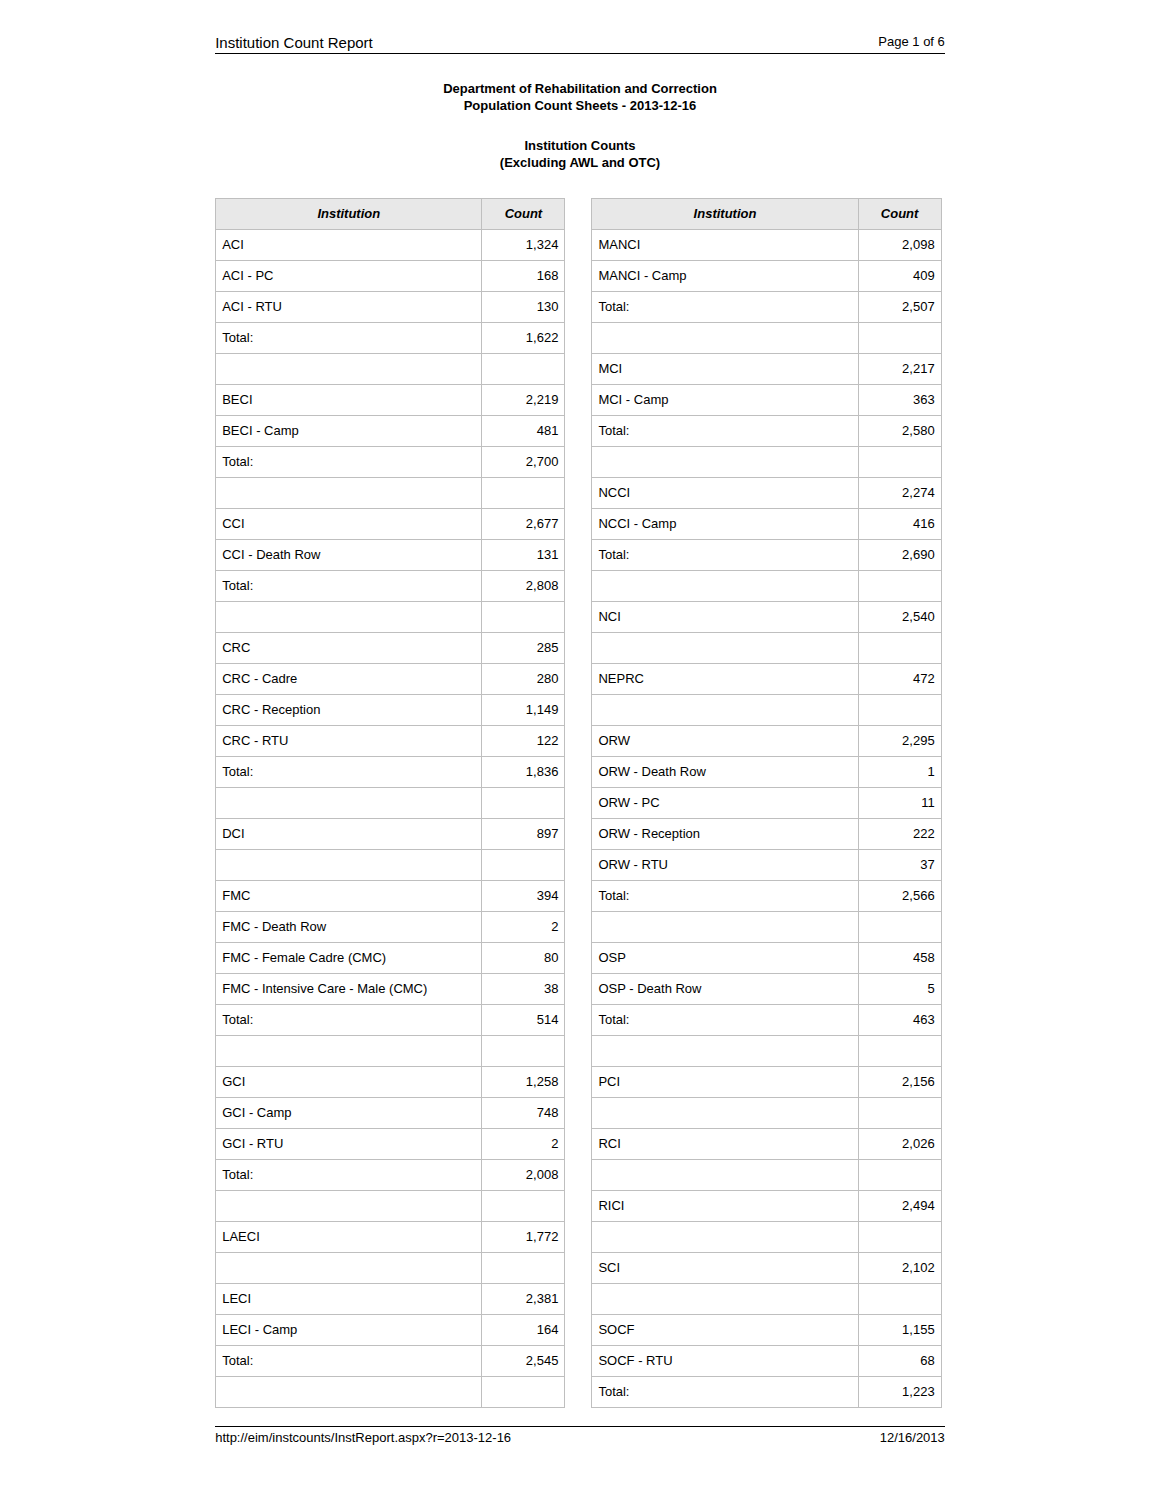Institution Count Report
Page 1 of 6
Department of Rehabilitation and Correction
Population Count Sheets - 2013-12-16
Institution Counts
(Excluding AWL and OTC)
| Institution | Count |
| --- | --- |
| ACI | 1,324 |
| ACI - PC | 168 |
| ACI - RTU | 130 |
| Total: | 1,622 |
| BECI | 2,219 |
| BECI - Camp | 481 |
| Total: | 2,700 |
| CCI | 2,677 |
| CCI - Death Row | 131 |
| Total: | 2,808 |
| CRC | 285 |
| CRC - Cadre | 280 |
| CRC - Reception | 1,149 |
| CRC - RTU | 122 |
| Total: | 1,836 |
| DCI | 897 |
| FMC | 394 |
| FMC - Death Row | 2 |
| FMC - Female Cadre (CMC) | 80 |
| FMC - Intensive Care - Male (CMC) | 38 |
| Total: | 514 |
| GCI | 1,258 |
| GCI - Camp | 748 |
| GCI - RTU | 2 |
| Total: | 2,008 |
| LAECI | 1,772 |
| LECI | 2,381 |
| LECI - Camp | 164 |
| Total: | 2,545 |
| Institution | Count |
| --- | --- |
| MANCI | 2,098 |
| MANCI - Camp | 409 |
| Total: | 2,507 |
| MCI | 2,217 |
| MCI - Camp | 363 |
| Total: | 2,580 |
| NCCI | 2,274 |
| NCCI - Camp | 416 |
| Total: | 2,690 |
| NCI | 2,540 |
| NEPRC | 472 |
| ORW | 2,295 |
| ORW - Death Row | 1 |
| ORW - PC | 11 |
| ORW - Reception | 222 |
| ORW - RTU | 37 |
| Total: | 2,566 |
| OSP | 458 |
| OSP - Death Row | 5 |
| Total: | 463 |
| PCI | 2,156 |
| RCI | 2,026 |
| RICI | 2,494 |
| SCI | 2,102 |
| SOCF | 1,155 |
| SOCF - RTU | 68 |
| Total: | 1,223 |
http://eim/instcounts/InstReport.aspx?r=2013-12-16
12/16/2013